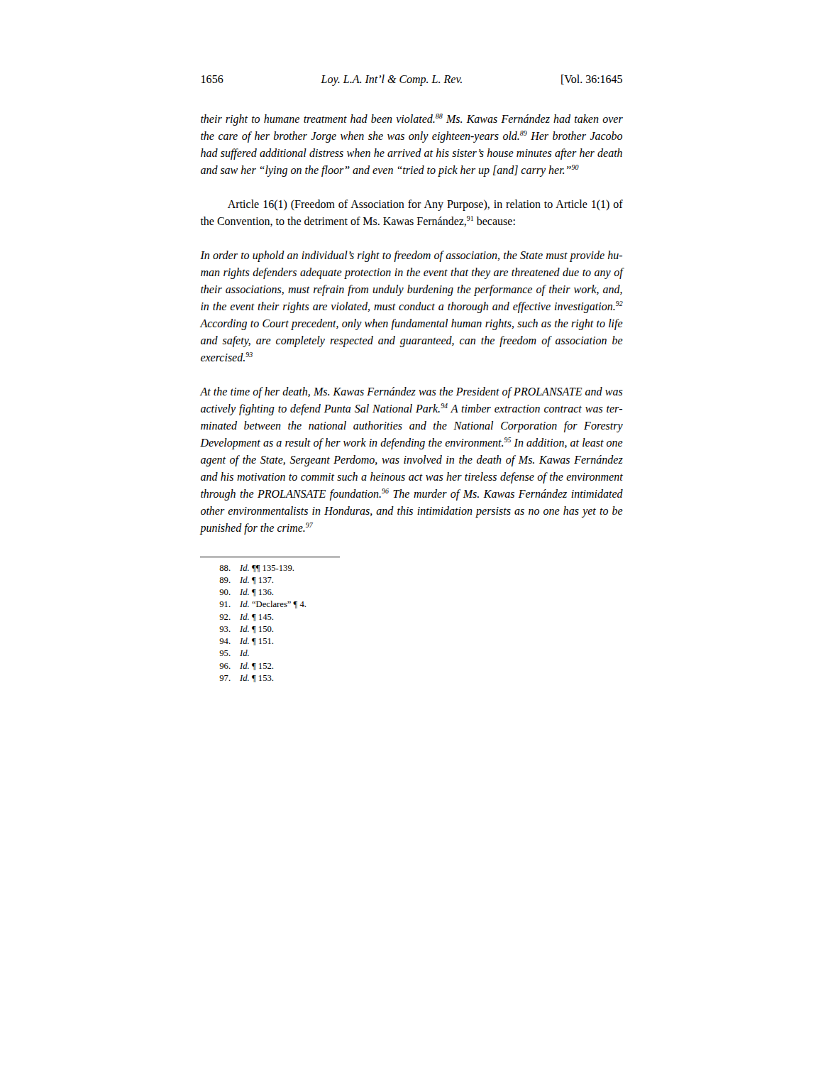1656 Loy. L.A. Int’l & Comp. L. Rev. [Vol. 36:1645
their right to humane treatment had been violated.88 Ms. Kawas Fernández had taken over the care of her brother Jorge when she was only eighteen-years old.89 Her brother Jacobo had suffered additional distress when he arrived at his sister’s house minutes after her death and saw her “lying on the floor” and even “tried to pick her up [and] carry her.”90
Article 16(1) (Freedom of Association for Any Purpose), in relation to Article 1(1) of the Convention, to the detriment of Ms. Kawas Fernández,91 because:
In order to uphold an individual’s right to freedom of association, the State must provide human rights defenders adequate protection in the event that they are threatened due to any of their associations, must refrain from unduly burdening the performance of their work, and, in the event their rights are violated, must conduct a thorough and effective investigation.92 According to Court precedent, only when fundamental human rights, such as the right to life and safety, are completely respected and guaranteed, can the freedom of association be exercised.93
At the time of her death, Ms. Kawas Fernández was the President of PROLANSATE and was actively fighting to defend Punta Sal National Park.94 A timber extraction contract was terminated between the national authorities and the National Corporation for Forestry Development as a result of her work in defending the environment.95 In addition, at least one agent of the State, Sergeant Perdomo, was involved in the death of Ms. Kawas Fernández and his motivation to commit such a heinous act was her tireless defense of the environment through the PROLANSATE foundation.96 The murder of Ms. Kawas Fernández intimidated other environmentalists in Honduras, and this intimidation persists as no one has yet to be punished for the crime.97
88. Id. ¶¶ 135-139.
89. Id. ¶ 137.
90. Id. ¶ 136.
91. Id. “Declares” ¶ 4.
92. Id. ¶ 145.
93. Id. ¶ 150.
94. Id. ¶ 151.
95. Id.
96. Id. ¶ 152.
97. Id. ¶ 153.